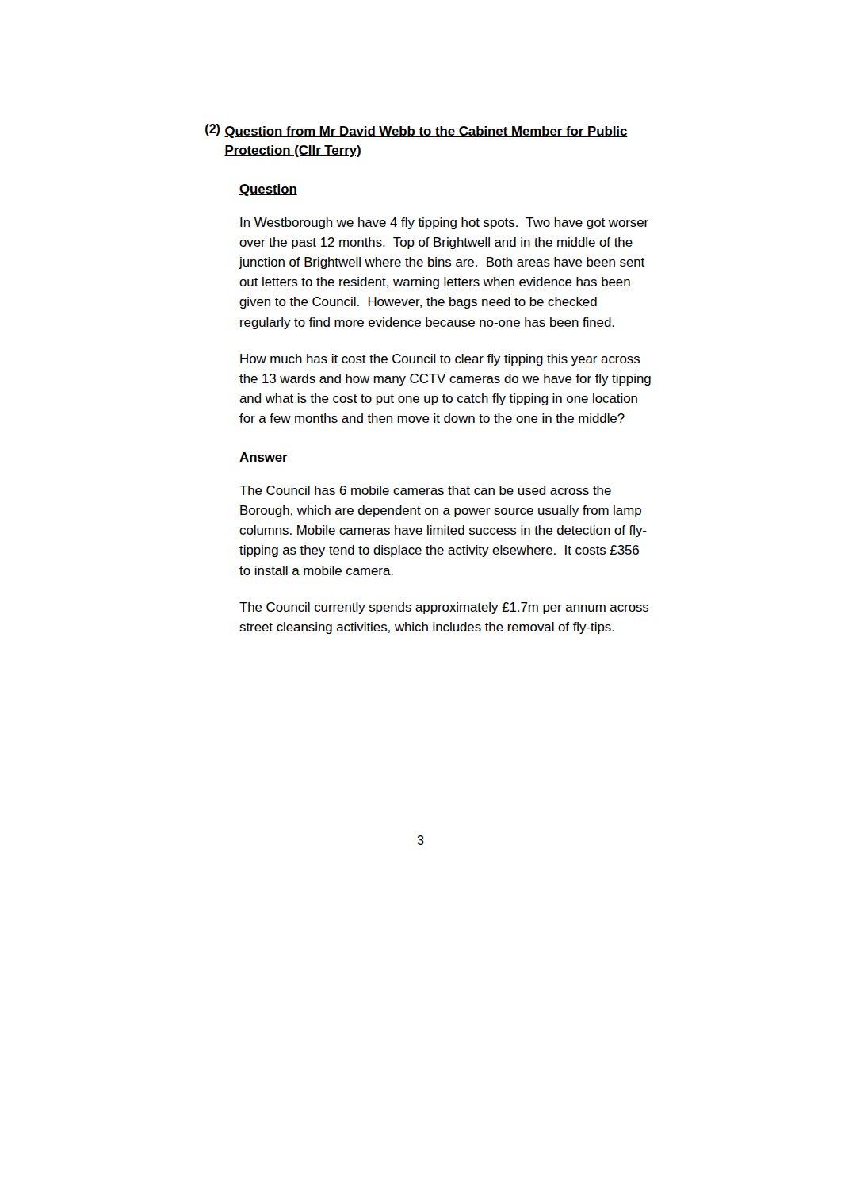(2) Question from Mr David Webb to the Cabinet Member for Public Protection (Cllr Terry)
Question
In Westborough we have 4 fly tipping hot spots. Two have got worser over the past 12 months. Top of Brightwell and in the middle of the junction of Brightwell where the bins are. Both areas have been sent out letters to the resident, warning letters when evidence has been given to the Council. However, the bags need to be checked regularly to find more evidence because no-one has been fined.
How much has it cost the Council to clear fly tipping this year across the 13 wards and how many CCTV cameras do we have for fly tipping and what is the cost to put one up to catch fly tipping in one location for a few months and then move it down to the one in the middle?
Answer
The Council has 6 mobile cameras that can be used across the Borough, which are dependent on a power source usually from lamp columns. Mobile cameras have limited success in the detection of fly-tipping as they tend to displace the activity elsewhere. It costs £356 to install a mobile camera.
The Council currently spends approximately £1.7m per annum across street cleansing activities, which includes the removal of fly-tips.
3